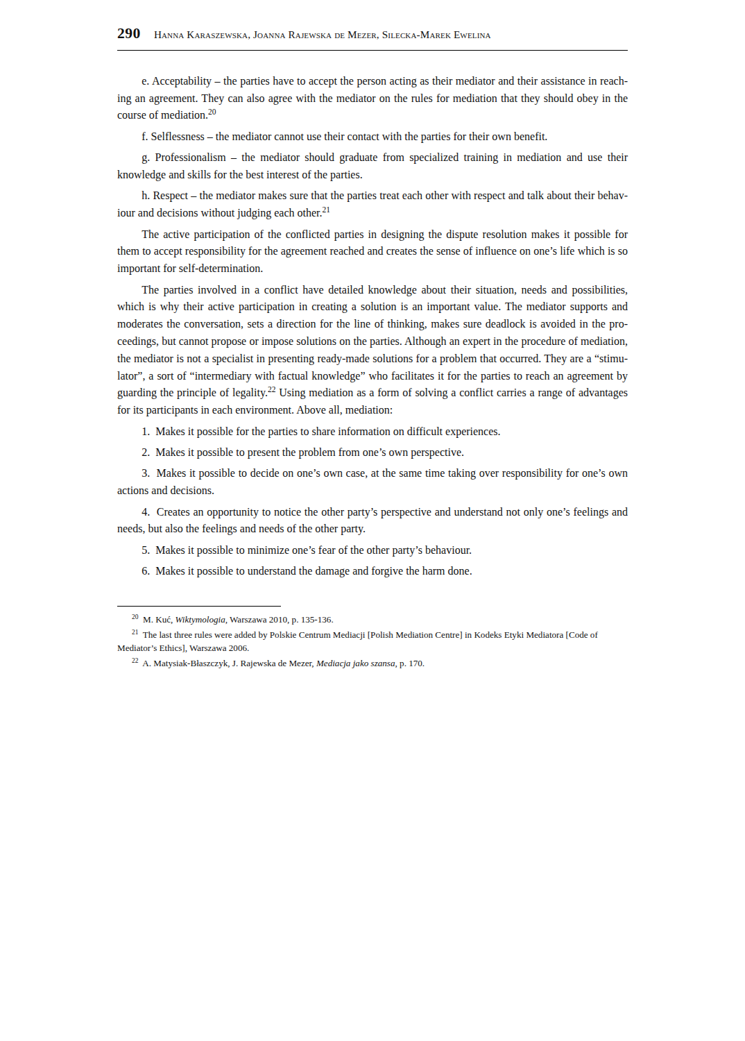290 Hanna Karaszewska, Joanna Rajewska de Mezer, Silecka-Marek Ewelina
e. Acceptability – the parties have to accept the person acting as their mediator and their assistance in reaching an agreement. They can also agree with the mediator on the rules for mediation that they should obey in the course of mediation.20
f. Selflessness – the mediator cannot use their contact with the parties for their own benefit.
g. Professionalism – the mediator should graduate from specialized training in mediation and use their knowledge and skills for the best interest of the parties.
h. Respect – the mediator makes sure that the parties treat each other with respect and talk about their behaviour and decisions without judging each other.21
The active participation of the conflicted parties in designing the dispute resolution makes it possible for them to accept responsibility for the agreement reached and creates the sense of influence on one’s life which is so important for self-determination.
The parties involved in a conflict have detailed knowledge about their situation, needs and possibilities, which is why their active participation in creating a solution is an important value. The mediator supports and moderates the conversation, sets a direction for the line of thinking, makes sure deadlock is avoided in the proceedings, but cannot propose or impose solutions on the parties. Although an expert in the procedure of mediation, the mediator is not a specialist in presenting ready-made solutions for a problem that occurred. They are a “stimulator”, a sort of “intermediary with factual knowledge” who facilitates it for the parties to reach an agreement by guarding the principle of legality.22 Using mediation as a form of solving a conflict carries a range of advantages for its participants in each environment. Above all, mediation:
1. Makes it possible for the parties to share information on difficult experiences.
2. Makes it possible to present the problem from one’s own perspective.
3. Makes it possible to decide on one’s own case, at the same time taking over responsibility for one’s own actions and decisions.
4. Creates an opportunity to notice the other party’s perspective and understand not only one’s feelings and needs, but also the feelings and needs of the other party.
5. Makes it possible to minimize one’s fear of the other party’s behaviour.
6. Makes it possible to understand the damage and forgive the harm done.
20 M. Kuć, Wiktymologia, Warszawa 2010, p. 135-136.
21 The last three rules were added by Polskie Centrum Mediacji [Polish Mediation Centre] in Kodeks Etyki Mediatora [Code of Mediator’s Ethics], Warszawa 2006.
22 A. Matysiak-Błaszczyk, J. Rajewska de Mezer, Mediacja jako szansa, p. 170.